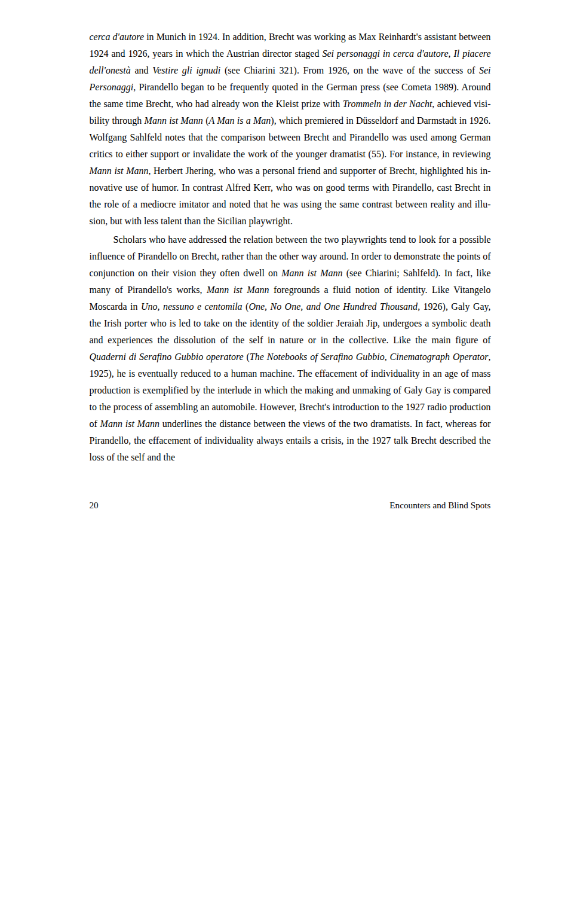cerca d'autore in Munich in 1924. In addition, Brecht was working as Max Reinhardt's assistant between 1924 and 1926, years in which the Austrian director staged Sei personaggi in cerca d'autore, Il piacere dell'onestà and Vestire gli ignudi (see Chiarini 321). From 1926, on the wave of the success of Sei Personaggi, Pirandello began to be frequently quoted in the German press (see Cometa 1989). Around the same time Brecht, who had already won the Kleist prize with Trommeln in der Nacht, achieved visibility through Mann ist Mann (A Man is a Man), which premiered in Düsseldorf and Darmstadt in 1926. Wolfgang Sahlfeld notes that the comparison between Brecht and Pirandello was used among German critics to either support or invalidate the work of the younger dramatist (55). For instance, in reviewing Mann ist Mann, Herbert Jhering, who was a personal friend and supporter of Brecht, highlighted his innovative use of humor. In contrast Alfred Kerr, who was on good terms with Pirandello, cast Brecht in the role of a mediocre imitator and noted that he was using the same contrast between reality and illusion, but with less talent than the Sicilian playwright.
Scholars who have addressed the relation between the two playwrights tend to look for a possible influence of Pirandello on Brecht, rather than the other way around. In order to demonstrate the points of conjunction on their vision they often dwell on Mann ist Mann (see Chiarini; Sahlfeld). In fact, like many of Pirandello's works, Mann ist Mann foregrounds a fluid notion of identity. Like Vitangelo Moscarda in Uno, nessuno e centomila (One, No One, and One Hundred Thousand, 1926), Galy Gay, the Irish porter who is led to take on the identity of the soldier Jeraiah Jip, undergoes a symbolic death and experiences the dissolution of the self in nature or in the collective. Like the main figure of Quaderni di Serafino Gubbio operatore (The Notebooks of Serafino Gubbio, Cinematograph Operator, 1925), he is eventually reduced to a human machine. The effacement of individuality in an age of mass production is exemplified by the interlude in which the making and unmaking of Galy Gay is compared to the process of assembling an automobile. However, Brecht's introduction to the 1927 radio production of Mann ist Mann underlines the distance between the views of the two dramatists. In fact, whereas for Pirandello, the effacement of individuality always entails a crisis, in the 1927 talk Brecht described the loss of the self and the
20 Encounters and Blind Spots